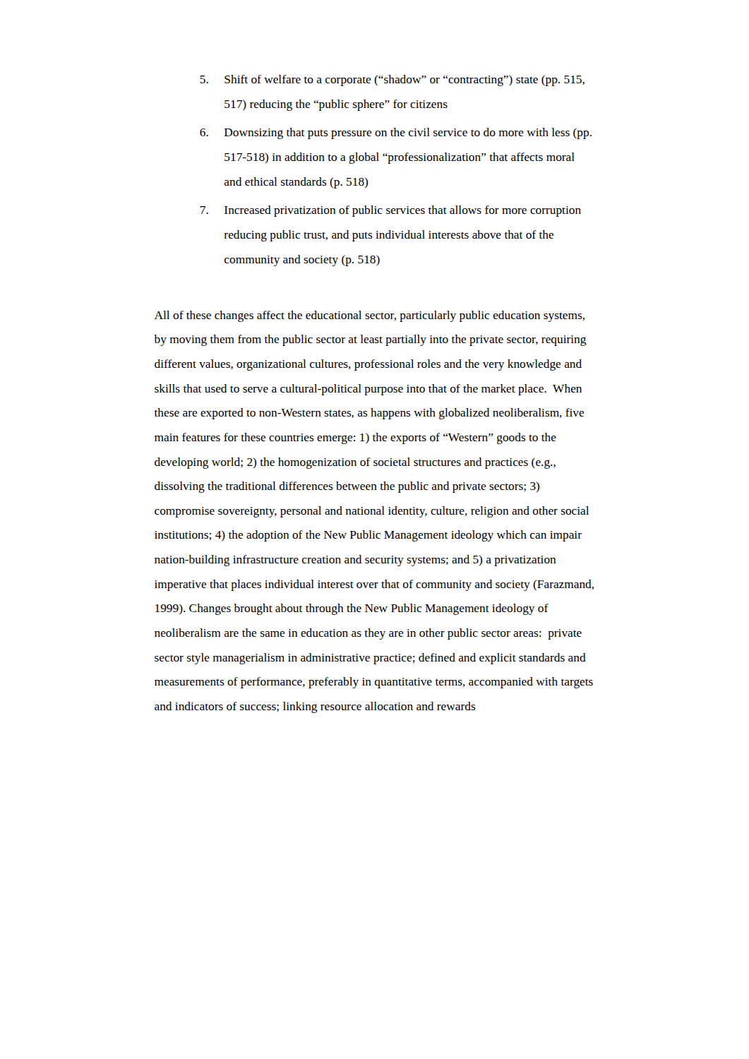Shift of welfare to a corporate (“shadow” or “contracting”) state (pp. 515, 517) reducing the “public sphere” for citizens
Downsizing that puts pressure on the civil service to do more with less (pp. 517-518) in addition to a global “professionalization” that affects moral and ethical standards (p. 518)
Increased privatization of public services that allows for more corruption reducing public trust, and puts individual interests above that of the community and society (p. 518)
All of these changes affect the educational sector, particularly public education systems, by moving them from the public sector at least partially into the private sector, requiring different values, organizational cultures, professional roles and the very knowledge and skills that used to serve a cultural-political purpose into that of the market place. When these are exported to non-Western states, as happens with globalized neoliberalism, five main features for these countries emerge: 1) the exports of “Western” goods to the developing world; 2) the homogenization of societal structures and practices (e.g., dissolving the traditional differences between the public and private sectors; 3) compromise sovereignty, personal and national identity, culture, religion and other social institutions; 4) the adoption of the New Public Management ideology which can impair nation-building infrastructure creation and security systems; and 5) a privatization imperative that places individual interest over that of community and society (Farazmand, 1999). Changes brought about through the New Public Management ideology of neoliberalism are the same in education as they are in other public sector areas: private sector style managerialism in administrative practice; defined and explicit standards and measurements of performance, preferably in quantitative terms, accompanied with targets and indicators of success; linking resource allocation and rewards